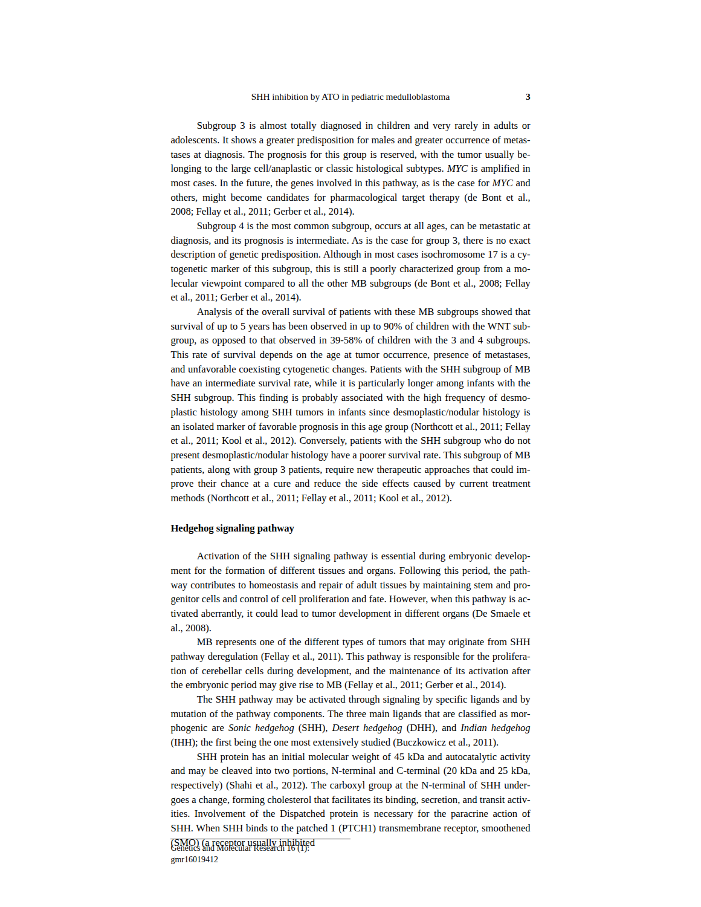SHH inhibition by ATO in pediatric medulloblastoma 3
Subgroup 3 is almost totally diagnosed in children and very rarely in adults or adolescents. It shows a greater predisposition for males and greater occurrence of metastases at diagnosis. The prognosis for this group is reserved, with the tumor usually belonging to the large cell/anaplastic or classic histological subtypes. MYC is amplified in most cases. In the future, the genes involved in this pathway, as is the case for MYC and others, might become candidates for pharmacological target therapy (de Bont et al., 2008; Fellay et al., 2011; Gerber et al., 2014).
Subgroup 4 is the most common subgroup, occurs at all ages, can be metastatic at diagnosis, and its prognosis is intermediate. As is the case for group 3, there is no exact description of genetic predisposition. Although in most cases isochromosome 17 is a cytogenetic marker of this subgroup, this is still a poorly characterized group from a molecular viewpoint compared to all the other MB subgroups (de Bont et al., 2008; Fellay et al., 2011; Gerber et al., 2014).
Analysis of the overall survival of patients with these MB subgroups showed that survival of up to 5 years has been observed in up to 90% of children with the WNT subgroup, as opposed to that observed in 39-58% of children with the 3 and 4 subgroups. This rate of survival depends on the age at tumor occurrence, presence of metastases, and unfavorable coexisting cytogenetic changes. Patients with the SHH subgroup of MB have an intermediate survival rate, while it is particularly longer among infants with the SHH subgroup. This finding is probably associated with the high frequency of desmoplastic histology among SHH tumors in infants since desmoplastic/nodular histology is an isolated marker of favorable prognosis in this age group (Northcott et al., 2011; Fellay et al., 2011; Kool et al., 2012). Conversely, patients with the SHH subgroup who do not present desmoplastic/nodular histology have a poorer survival rate. This subgroup of MB patients, along with group 3 patients, require new therapeutic approaches that could improve their chance at a cure and reduce the side effects caused by current treatment methods (Northcott et al., 2011; Fellay et al., 2011; Kool et al., 2012).
Hedgehog signaling pathway
Activation of the SHH signaling pathway is essential during embryonic development for the formation of different tissues and organs. Following this period, the pathway contributes to homeostasis and repair of adult tissues by maintaining stem and progenitor cells and control of cell proliferation and fate. However, when this pathway is activated aberrantly, it could lead to tumor development in different organs (De Smaele et al., 2008).
MB represents one of the different types of tumors that may originate from SHH pathway deregulation (Fellay et al., 2011). This pathway is responsible for the proliferation of cerebellar cells during development, and the maintenance of its activation after the embryonic period may give rise to MB (Fellay et al., 2011; Gerber et al., 2014).
The SHH pathway may be activated through signaling by specific ligands and by mutation of the pathway components. The three main ligands that are classified as morphogenic are Sonic hedgehog (SHH), Desert hedgehog (DHH), and Indian hedgehog (IHH); the first being the one most extensively studied (Buczkowicz et al., 2011).
SHH protein has an initial molecular weight of 45 kDa and autocatalytic activity and may be cleaved into two portions, N-terminal and C-terminal (20 kDa and 25 kDa, respectively) (Shahi et al., 2012). The carboxyl group at the N-terminal of SHH undergoes a change, forming cholesterol that facilitates its binding, secretion, and transit activities. Involvement of the Dispatched protein is necessary for the paracrine action of SHH. When SHH binds to the patched 1 (PTCH1) transmembrane receptor, smoothened (SMO) (a receptor usually inhibited
Genetics and Molecular Research 16 (1): gmr16019412